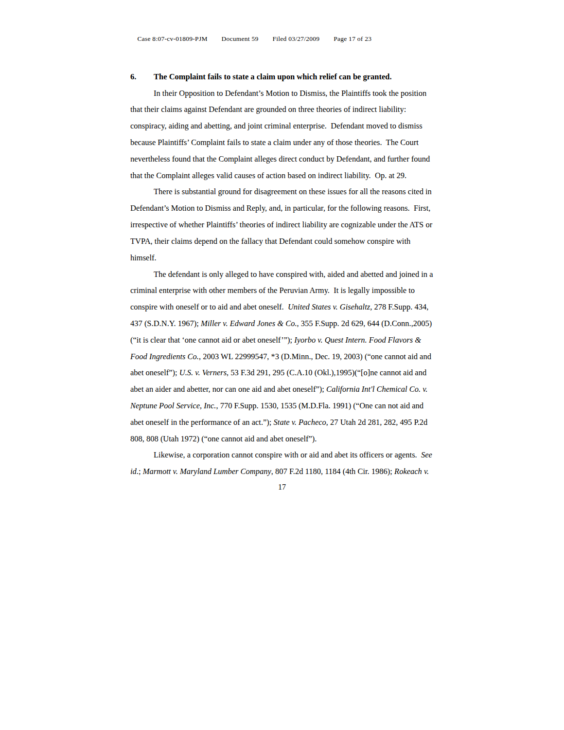Case 8:07-cv-01809-PJM Document 59 Filed 03/27/2009 Page 17 of 23
6. The Complaint fails to state a claim upon which relief can be granted.
In their Opposition to Defendant’s Motion to Dismiss, the Plaintiffs took the position that their claims against Defendant are grounded on three theories of indirect liability: conspiracy, aiding and abetting, and joint criminal enterprise. Defendant moved to dismiss because Plaintiffs’ Complaint fails to state a claim under any of those theories. The Court nevertheless found that the Complaint alleges direct conduct by Defendant, and further found that the Complaint alleges valid causes of action based on indirect liability. Op. at 29.
There is substantial ground for disagreement on these issues for all the reasons cited in Defendant’s Motion to Dismiss and Reply, and, in particular, for the following reasons. First, irrespective of whether Plaintiffs’ theories of indirect liability are cognizable under the ATS or TVPA, their claims depend on the fallacy that Defendant could somehow conspire with himself.
The defendant is only alleged to have conspired with, aided and abetted and joined in a criminal enterprise with other members of the Peruvian Army. It is legally impossible to conspire with oneself or to aid and abet oneself. United States v. Gisehaltz, 278 F.Supp. 434, 437 (S.D.N.Y. 1967); Miller v. Edward Jones & Co., 355 F.Supp. 2d 629, 644 (D.Conn.,2005) (“it is clear that ‘one cannot aid or abet oneself’”); Iyorbo v. Quest Intern. Food Flavors & Food Ingredients Co., 2003 WL 22999547, *3 (D.Minn., Dec. 19, 2003) (“one cannot aid and abet oneself”); U.S. v. Verners, 53 F.3d 291, 295 (C.A.10 (Okl.),1995)(“[o]ne cannot aid and abet an aider and abetter, nor can one aid and abet oneself”); California Int'l Chemical Co. v. Neptune Pool Service, Inc., 770 F.Supp. 1530, 1535 (M.D.Fla. 1991) (“One can not aid and abet oneself in the performance of an act.”); State v. Pacheco, 27 Utah 2d 281, 282, 495 P.2d 808, 808 (Utah 1972) (“one cannot aid and abet oneself”).
Likewise, a corporation cannot conspire with or aid and abet its officers or agents. See id.; Marmott v. Maryland Lumber Company, 807 F.2d 1180, 1184 (4th Cir. 1986); Rokeach v.
17